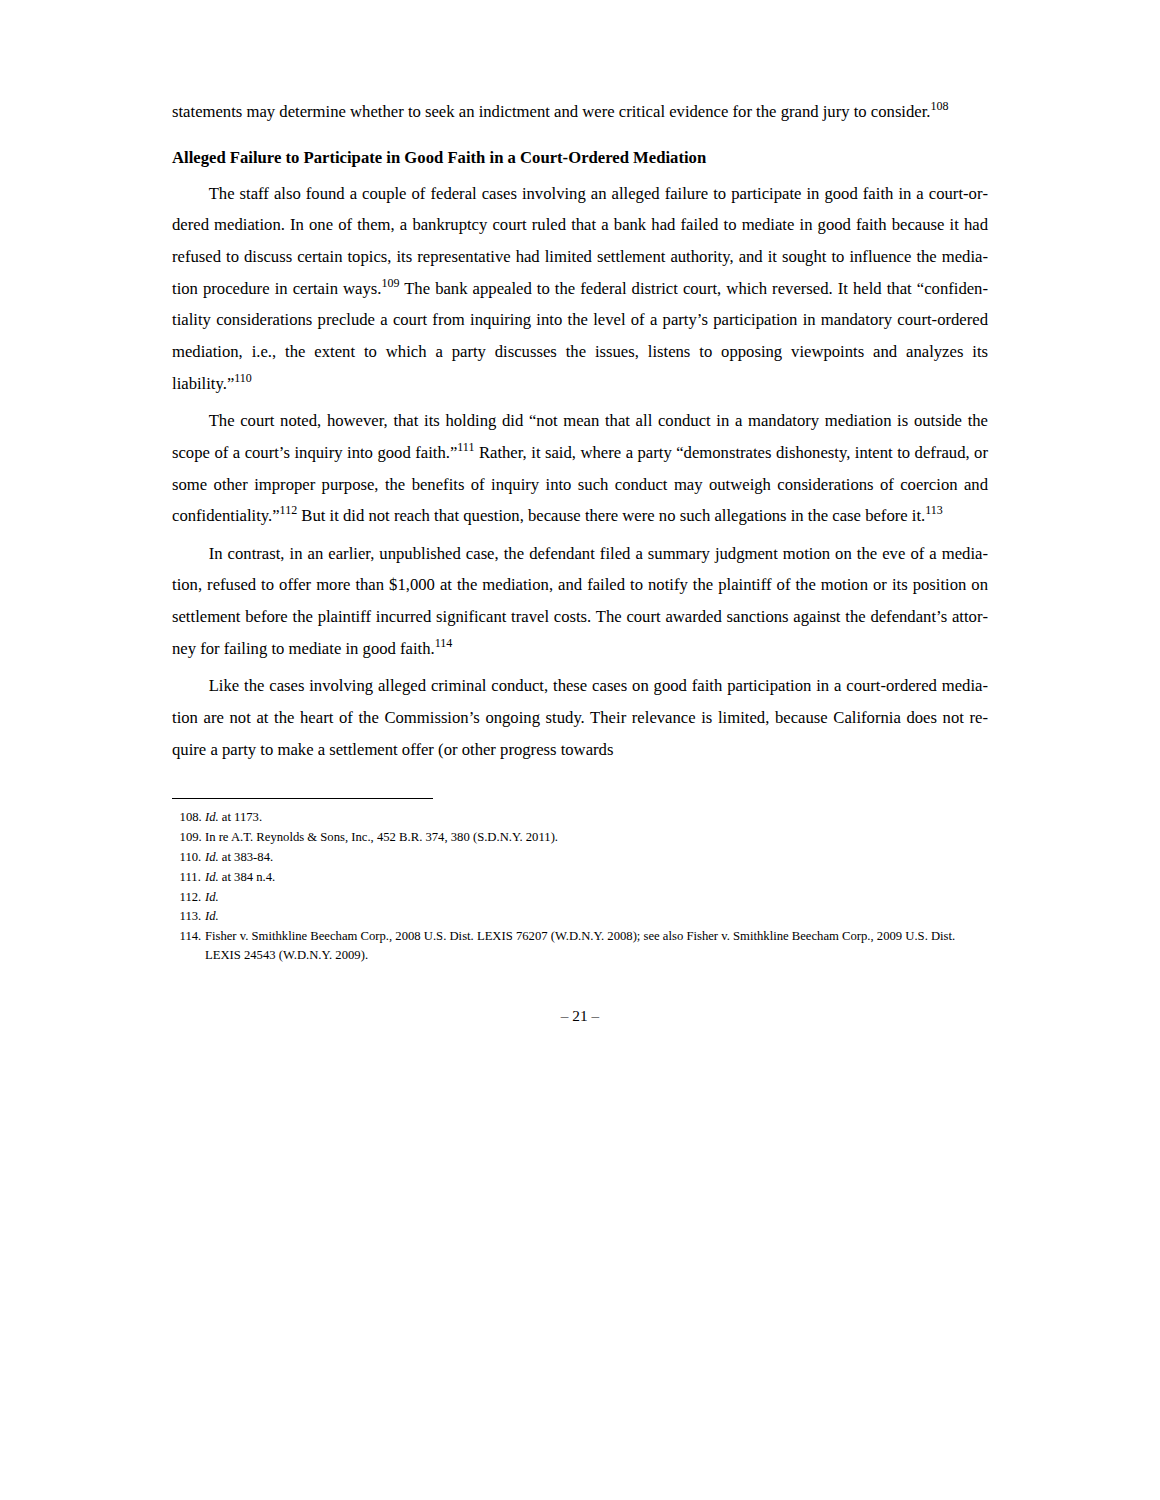statements may determine whether to seek an indictment and were critical evidence for the grand jury to consider.108
Alleged Failure to Participate in Good Faith in a Court-Ordered Mediation
The staff also found a couple of federal cases involving an alleged failure to participate in good faith in a court-ordered mediation. In one of them, a bankruptcy court ruled that a bank had failed to mediate in good faith because it had refused to discuss certain topics, its representative had limited settlement authority, and it sought to influence the mediation procedure in certain ways.109 The bank appealed to the federal district court, which reversed. It held that “confidentiality considerations preclude a court from inquiring into the level of a party’s participation in mandatory court-ordered mediation, i.e., the extent to which a party discusses the issues, listens to opposing viewpoints and analyzes its liability.”110
The court noted, however, that its holding did “not mean that all conduct in a mandatory mediation is outside the scope of a court’s inquiry into good faith.”111 Rather, it said, where a party “demonstrates dishonesty, intent to defraud, or some other improper purpose, the benefits of inquiry into such conduct may outweigh considerations of coercion and confidentiality.”112 But it did not reach that question, because there were no such allegations in the case before it.113
In contrast, in an earlier, unpublished case, the defendant filed a summary judgment motion on the eve of a mediation, refused to offer more than $1,000 at the mediation, and failed to notify the plaintiff of the motion or its position on settlement before the plaintiff incurred significant travel costs. The court awarded sanctions against the defendant’s attorney for failing to mediate in good faith.114
Like the cases involving alleged criminal conduct, these cases on good faith participation in a court-ordered mediation are not at the heart of the Commission’s ongoing study. Their relevance is limited, because California does not require a party to make a settlement offer (or other progress towards
108. Id. at 1173.
109. In re A.T. Reynolds & Sons, Inc., 452 B.R. 374, 380 (S.D.N.Y. 2011).
110. Id. at 383-84.
111. Id. at 384 n.4.
112. Id.
113. Id.
114. Fisher v. Smithkline Beecham Corp., 2008 U.S. Dist. LEXIS 76207 (W.D.N.Y. 2008); see also Fisher v. Smithkline Beecham Corp., 2009 U.S. Dist. LEXIS 24543 (W.D.N.Y. 2009).
– 21 –